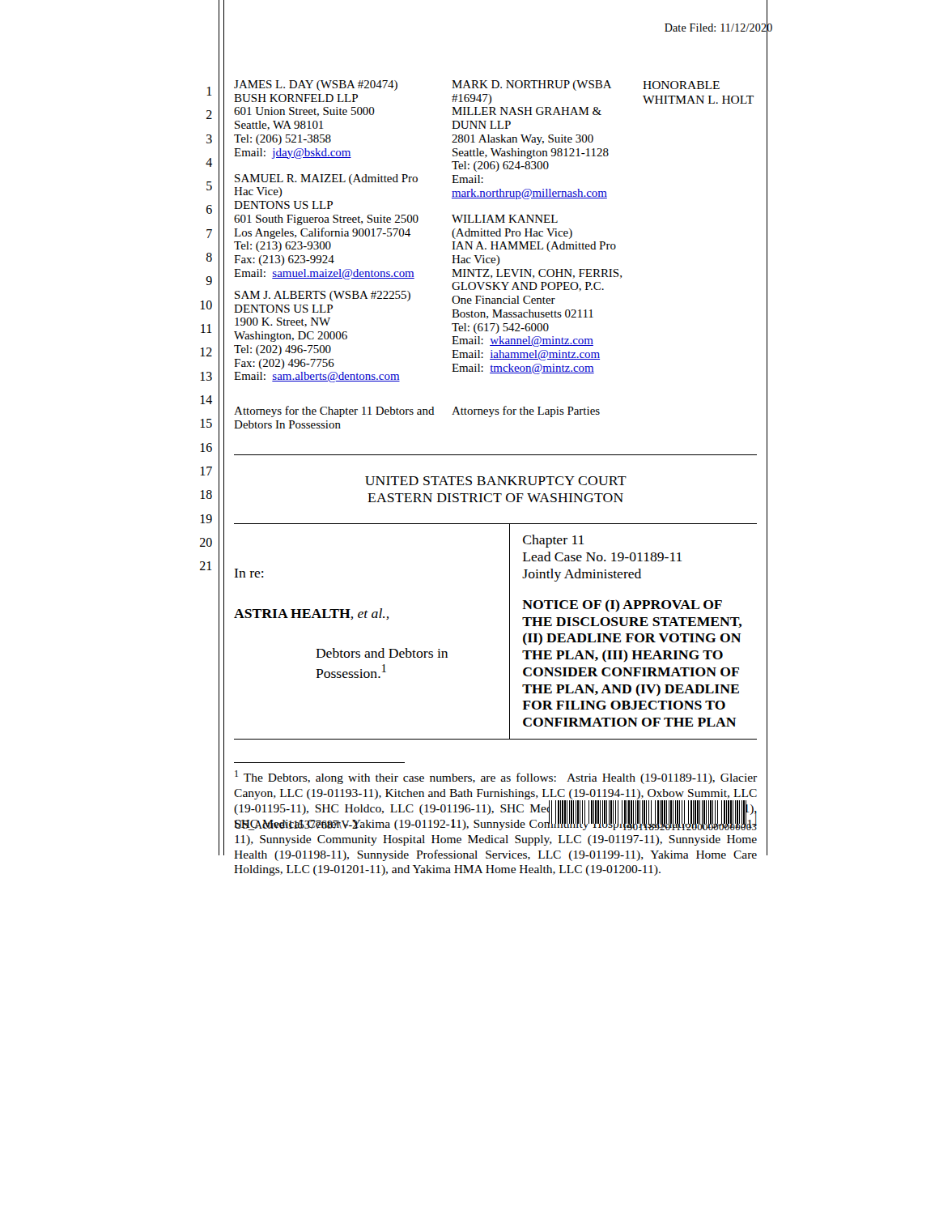Date Filed: 11/12/2020
1
2
3
4
5
6
7
8
9
10
11
12
13
14
15
16
17
18
19
20
21
JAMES L. DAY (WSBA #20474)
BUSH KORNFELD LLP
601 Union Street, Suite 5000
Seattle, WA 98101
Tel: (206) 521-3858
Email: jday@bskd.com
SAMUEL R. MAIZEL (Admitted Pro Hac Vice)
DENTONS US LLP
601 South Figueroa Street, Suite 2500
Los Angeles, California 90017-5704
Tel: (213) 623-9300
Fax: (213) 623-9924
Email: samuel.maizel@dentons.com
SAM J. ALBERTS (WSBA #22255)
DENTONS US LLP
1900 K. Street, NW
Washington, DC 20006
Tel: (202) 496-7500
Fax: (202) 496-7756
Email: sam.alberts@dentons.com
MARK D. NORTHRUP (WSBA #16947)
MILLER NASH GRAHAM & DUNN LLP
2801 Alaskan Way, Suite 300
Seattle, Washington 98121-1128
Tel: (206) 624-8300
Email:
mark.northrup@millernash.com
WILLIAM KANNEL
(Admitted Pro Hac Vice)
IAN A. HAMMEL (Admitted Pro Hac Vice)
MINTZ, LEVIN, COHN, FERRIS, GLOVSKY AND POPEO, P.C.
One Financial Center
Boston, Massachusetts 02111
Tel: (617) 542-6000
Email: wkannel@mintz.com
Email: iahammel@mintz.com
Email: tmckeon@mintz.com
HONORABLE WHITMAN L. HOLT
Attorneys for the Chapter 11 Debtors and Debtors In Possession
Attorneys for the Lapis Parties
UNITED STATES BANKRUPTCY COURT
EASTERN DISTRICT OF WASHINGTON
| In re: ASTRIA HEALTH , et al. , Debtors and Debtors in Possession. 1 | Chapter 11 Lead Case No. 19-01189-11 Jointly Administered NOTICE OF (I) APPROVAL OF THE DISCLOSURE STATEMENT, (II) DEADLINE FOR VOTING ON THE PLAN, (III) HEARING TO CONSIDER CONFIRMATION OF THE PLAN, AND (IV) DEADLINE FOR FILING OBJECTIONS TO CONFIRMATION OF THE PLAN |
1 The Debtors, along with their case numbers, are as follows: Astria Health (19-01189-11), Glacier Canyon, LLC (19-01193-11), Kitchen and Bath Furnishings, LLC (19-01194-11), Oxbow Summit, LLC (19-01195-11), SHC Holdco, LLC (19-01196-11), SHC Medical Center - Toppenish (19-01190-11), SHC Medical Center - Yakima (19-01192-11), Sunnyside Community Hospital Association (19-01191-11), Sunnyside Community Hospital Home Medical Supply, LLC (19-01197-11), Sunnyside Home Health (19-01198-11), Sunnyside Professional Services, LLC (19-01199-11), Yakima Home Care Holdings, LLC (19-01201-11), and Yakima HMA Home Health, LLC (19-01200-11).
US_Active\115377687\V-2
1
|
1901189201112000000000003